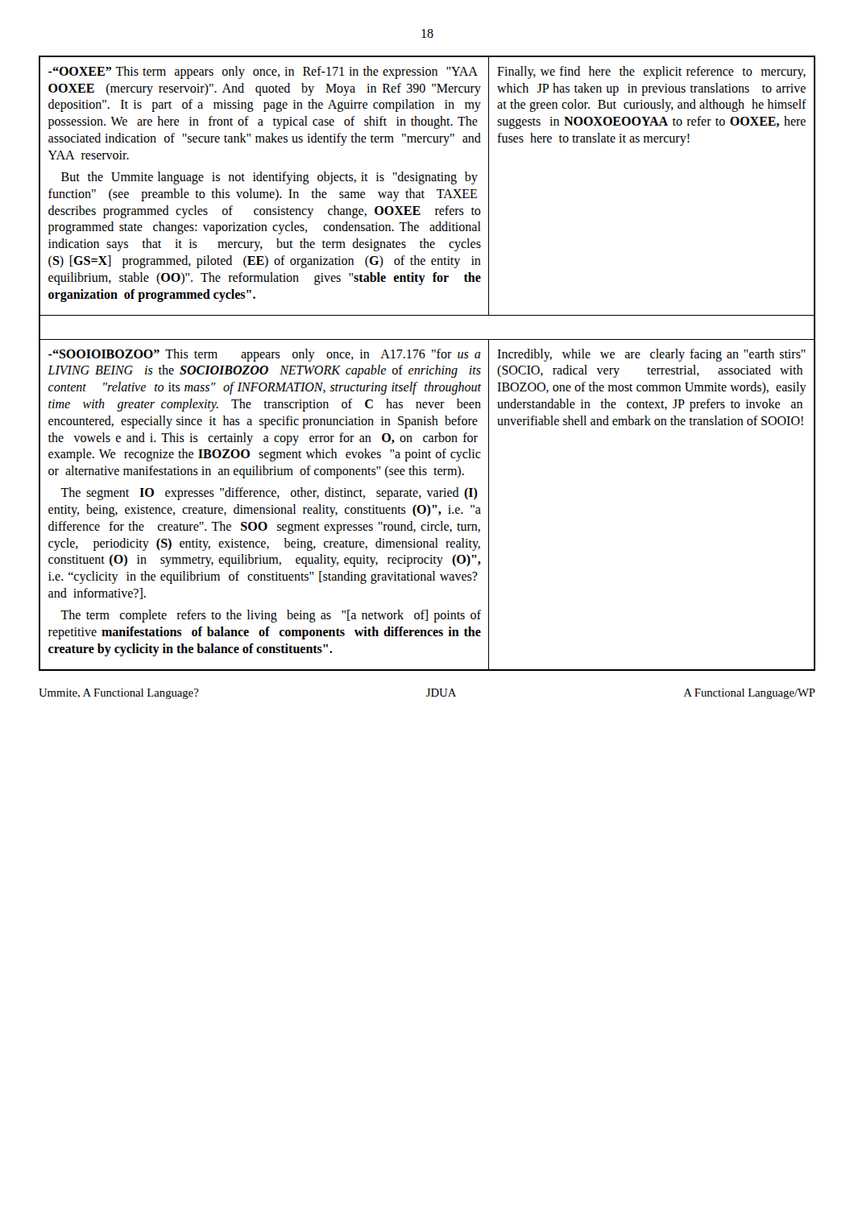18
| -“OOXEE” This term appears only once, in Ref-171 in the expression "YAA OOXEE (mercury reservoir)". And quoted by Moya in Ref 390 "Mercury deposition". It is part of a missing page in the Aguirre compilation in my possession. We are here in front of a typical case of shift in thought. The associated indication of "secure tank" makes us identify the term "mercury" and YAA reservoir. But the Ummite language is not identifying objects, it is "designating by function" (see preamble to this volume). In the same way that TAXEE describes programmed cycles of consistency change, OOXEE refers to programmed state changes: vaporization cycles, condensation. The additional indication says that it is mercury, but the term designates the cycles ( S ) [ GS=X ] programmed, piloted ( EE ) of organization ( G ) of the entity in equilibrium, stable ( OO )". The reformulation gives " stable entity for the organization of programmed cycles". | Finally, we find here the explicit reference to mercury, which JP has taken up in previous translations to arrive at the green color. But curiously, and although he himself suggests in NOOXOEOOYAA to refer to OOXEE, here fuses here to translate it as mercury! |
| -“SOOIOIBOZOO” This term appears only once, in A17.176 "for us a LIVING BEING is the SOCIOIBOZOO NETWORK capable of enriching its content "relative to its mass" of INFORMATION, structuring itself throughout time with greater complexity. The transcription of C has never been encountered, especially since it has a specific pronunciation in Spanish before the vowels e and i. This is certainly a copy error for an O, on carbon for example. We recognize the IBOZOO segment which evokes "a point of cyclic or alternative manifestations in an equilibrium of components" (see this term). The segment IO expresses "difference, other, distinct, separate, varied (I) entity, being, existence, creature, dimensional reality, constituents (O)", i.e. "a difference for the creature". The SOO segment expresses "round, circle, turn, cycle, periodicity (S) entity, existence, being, creature, dimensional reality, constituent (O) in symmetry, equilibrium, equality, equity, reciprocity (O)", i.e. “cyclicity in the equilibrium of constituents" [standing gravitational waves? and informative?]. The term complete refers to the living being as "[a network of] points of repetitive manifestations of balance of components with differences in the creature by cyclicity in the balance of constituents". | Incredibly, while we are clearly facing an "earth stirs" (SOCIO, radical very terrestrial, associated with IBOZOO, one of the most common Ummite words), easily understandable in the context, JP prefers to invoke an unverifiable shell and embark on the translation of SOOIO! |
Ummite, A Functional Language? JDUA A Functional Language/WP